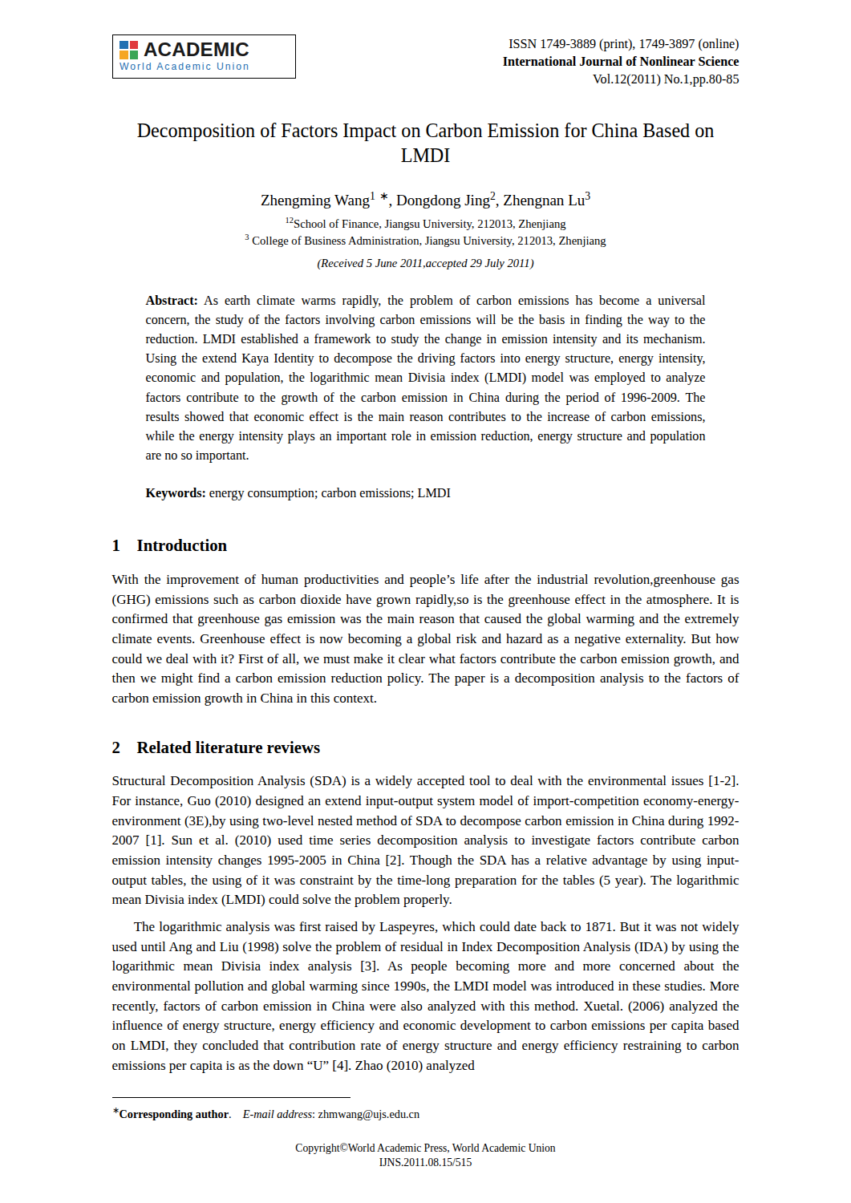ACADEMIC
World Academic Union
ISSN 1749-3889 (print), 1749-3897 (online)
International Journal of Nonlinear Science
Vol.12(2011) No.1,pp.80-85
Decomposition of Factors Impact on Carbon Emission for China Based on LMDI
Zhengming Wang1 ∗, Dongdong Jing2, Zhengnan Lu3
12School of Finance, Jiangsu University, 212013, Zhenjiang
3 College of Business Administration, Jiangsu University, 212013, Zhenjiang
(Received 5 June 2011,accepted 29 July 2011)
Abstract: As earth climate warms rapidly, the problem of carbon emissions has become a universal concern, the study of the factors involving carbon emissions will be the basis in finding the way to the reduction. LMDI established a framework to study the change in emission intensity and its mechanism. Using the extend Kaya Identity to decompose the driving factors into energy structure, energy intensity, economic and population, the logarithmic mean Divisia index (LMDI) model was employed to analyze factors contribute to the growth of the carbon emission in China during the period of 1996-2009. The results showed that economic effect is the main reason contributes to the increase of carbon emissions, while the energy intensity plays an important role in emission reduction, energy structure and population are no so important.
Keywords: energy consumption; carbon emissions; LMDI
1 Introduction
With the improvement of human productivities and people’s life after the industrial revolution,greenhouse gas (GHG) emissions such as carbon dioxide have grown rapidly,so is the greenhouse effect in the atmosphere. It is confirmed that greenhouse gas emission was the main reason that caused the global warming and the extremely climate events. Greenhouse effect is now becoming a global risk and hazard as a negative externality. But how could we deal with it? First of all, we must make it clear what factors contribute the carbon emission growth, and then we might find a carbon emission reduction policy. The paper is a decomposition analysis to the factors of carbon emission growth in China in this context.
2 Related literature reviews
Structural Decomposition Analysis (SDA) is a widely accepted tool to deal with the environmental issues [1-2]. For instance, Guo (2010) designed an extend input-output system model of import-competition economy-energy-environment (3E),by using two-level nested method of SDA to decompose carbon emission in China during 1992-2007 [1]. Sun et al. (2010) used time series decomposition analysis to investigate factors contribute carbon emission intensity changes 1995-2005 in China [2]. Though the SDA has a relative advantage by using input-output tables, the using of it was constraint by the time-long preparation for the tables (5 year). The logarithmic mean Divisia index (LMDI) could solve the problem properly.
The logarithmic analysis was first raised by Laspeyres, which could date back to 1871. But it was not widely used until Ang and Liu (1998) solve the problem of residual in Index Decomposition Analysis (IDA) by using the logarithmic mean Divisia index analysis [3]. As people becoming more and more concerned about the environmental pollution and global warming since 1990s, the LMDI model was introduced in these studies. More recently, factors of carbon emission in China were also analyzed with this method. Xuetal. (2006) analyzed the influence of energy structure, energy efficiency and economic development to carbon emissions per capita based on LMDI, they concluded that contribution rate of energy structure and energy efficiency restraining to carbon emissions per capita is as the down “U” [4]. Zhao (2010) analyzed
∗Corresponding author. E-mail address: zhmwang@ujs.edu.cn
Copyright©World Academic Press, World Academic Union
IJNS.2011.08.15/515